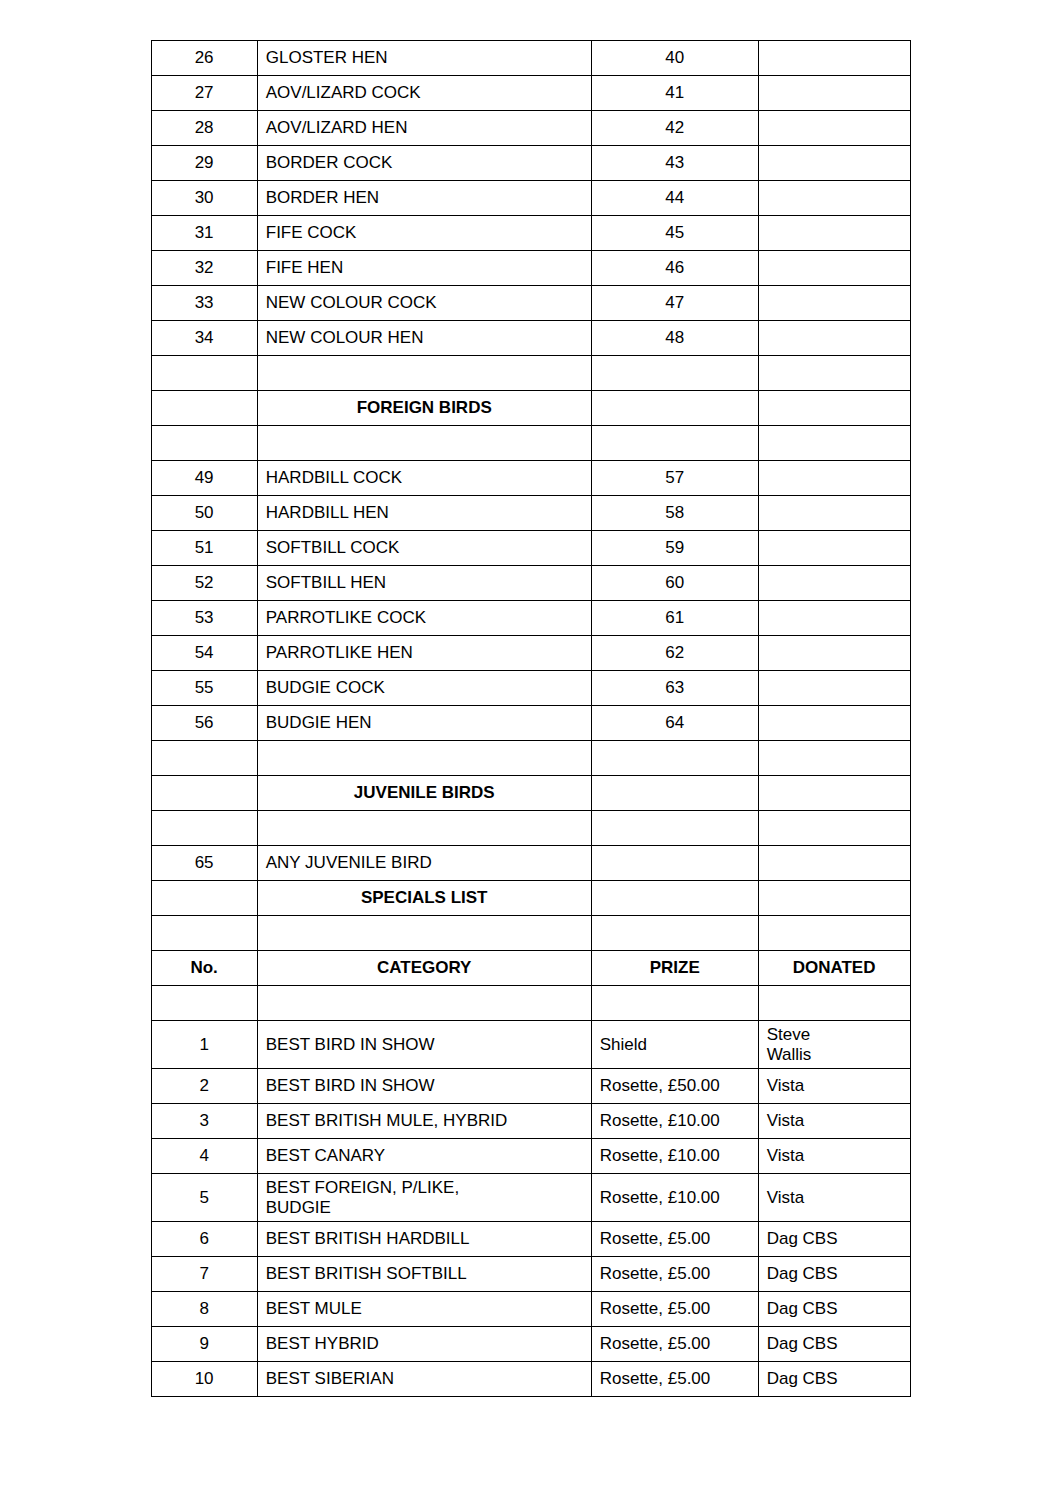| 26 | GLOSTER HEN | 40 | |
| 27 | AOV/LIZARD COCK | 41 | |
| 28 | AOV/LIZARD HEN | 42 | |
| 29 | BORDER COCK | 43 | |
| 30 | BORDER HEN | 44 | |
| 31 | FIFE COCK | 45 | |
| 32 | FIFE HEN | 46 | |
| 33 | NEW COLOUR COCK | 47 | |
| 34 | NEW COLOUR HEN | 48 | |
| | FOREIGN BIRDS | | |
| 49 | HARDBILL COCK | 57 | |
| 50 | HARDBILL HEN | 58 | |
| 51 | SOFTBILL COCK | 59 | |
| 52 | SOFTBILL HEN | 60 | |
| 53 | PARROTLIKE COCK | 61 | |
| 54 | PARROTLIKE HEN | 62 | |
| 55 | BUDGIE COCK | 63 | |
| 56 | BUDGIE HEN | 64 | |
| | JUVENILE BIRDS | | |
| 65 | ANY JUVENILE BIRD | | |
| | SPECIALS LIST | | |
| No. | CATEGORY | PRIZE | DONATED |
| 1 | BEST BIRD IN SHOW | Shield | Steve Wallis |
| 2 | BEST BIRD IN SHOW | Rosette, £50.00 | Vista |
| 3 | BEST BRITISH MULE, HYBRID | Rosette, £10.00 | Vista |
| 4 | BEST CANARY | Rosette, £10.00 | Vista |
| 5 | BEST FOREIGN, P/LIKE, BUDGIE | Rosette, £10.00 | Vista |
| 6 | BEST BRITISH HARDBILL | Rosette, £5.00 | Dag CBS |
| 7 | BEST BRITISH SOFTBILL | Rosette, £5.00 | Dag CBS |
| 8 | BEST MULE | Rosette, £5.00 | Dag CBS |
| 9 | BEST HYBRID | Rosette, £5.00 | Dag CBS |
| 10 | BEST SIBERIAN | Rosette, £5.00 | Dag CBS |